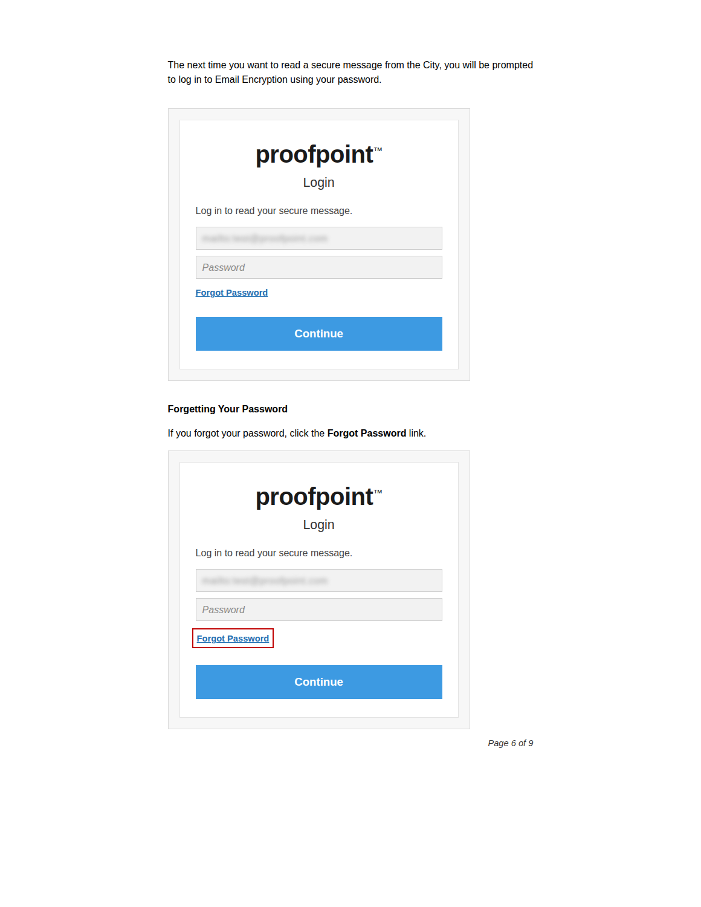The next time you want to read a secure message from the City, you will be prompted to log in to Email Encryption using your password.
proofpoint™
Login
Log in to read your secure message.
mailto:test@proofpoint.com
Password
Forgot Password
Continue
Forgetting Your Password
If you forgot your password, click the Forgot Password link.
proofpoint™
Login
Log in to read your secure message.
mailto:test@proofpoint.com
Password
Forgot Password
Continue
Page 6 of 9